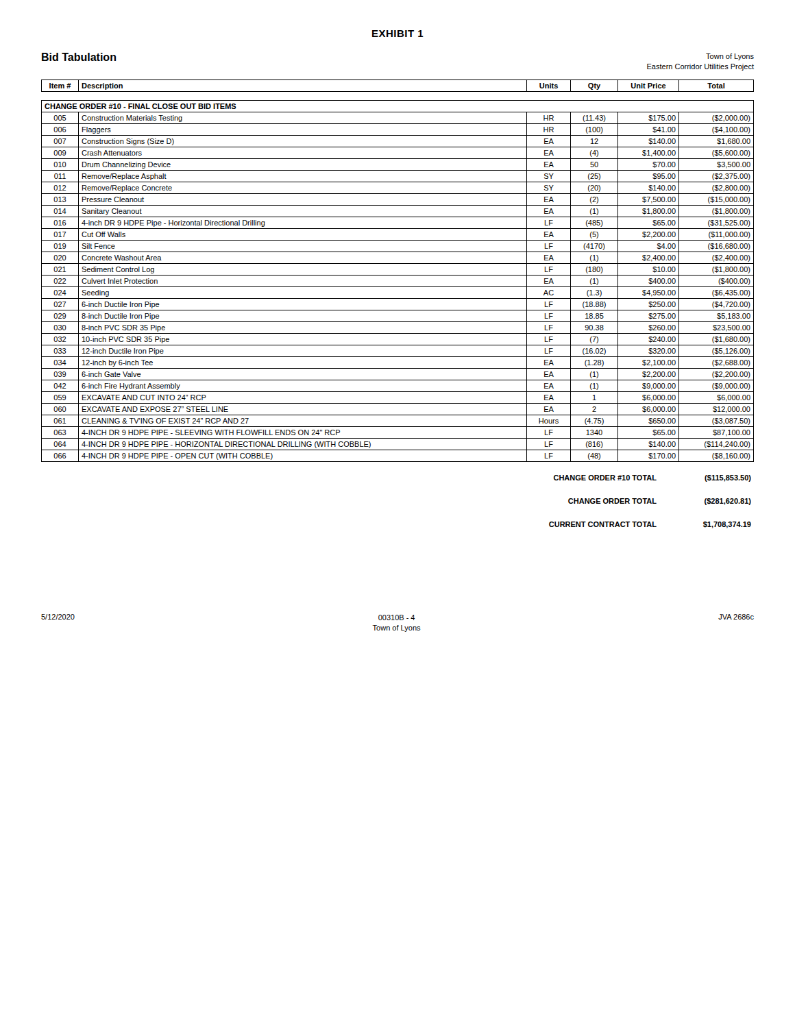EXHIBIT 1
Bid Tabulation
Town of Lyons
Eastern Corridor Utilities Project
| Item # | Description | Units | Qty | Unit Price | Total |
| --- | --- | --- | --- | --- | --- |
| CHANGE ORDER #10 - FINAL CLOSE OUT BID ITEMS |
| 005 | Construction Materials Testing | HR | (11.43) | $175.00 | ($2,000.00) |
| 006 | Flaggers | HR | (100) | $41.00 | ($4,100.00) |
| 007 | Construction Signs (Size D) | EA | 12 | $140.00 | $1,680.00 |
| 009 | Crash Attenuators | EA | (4) | $1,400.00 | ($5,600.00) |
| 010 | Drum Channelizing Device | EA | 50 | $70.00 | $3,500.00 |
| 011 | Remove/Replace Asphalt | SY | (25) | $95.00 | ($2,375.00) |
| 012 | Remove/Replace Concrete | SY | (20) | $140.00 | ($2,800.00) |
| 013 | Pressure Cleanout | EA | (2) | $7,500.00 | ($15,000.00) |
| 014 | Sanitary Cleanout | EA | (1) | $1,800.00 | ($1,800.00) |
| 016 | 4-inch DR 9 HDPE Pipe - Horizontal Directional Drilling | LF | (485) | $65.00 | ($31,525.00) |
| 017 | Cut Off Walls | EA | (5) | $2,200.00 | ($11,000.00) |
| 019 | Silt Fence | LF | (4170) | $4.00 | ($16,680.00) |
| 020 | Concrete Washout Area | EA | (1) | $2,400.00 | ($2,400.00) |
| 021 | Sediment Control Log | LF | (180) | $10.00 | ($1,800.00) |
| 022 | Culvert Inlet Protection | EA | (1) | $400.00 | ($400.00) |
| 024 | Seeding | AC | (1.3) | $4,950.00 | ($6,435.00) |
| 027 | 6-inch Ductile Iron Pipe | LF | (18.88) | $250.00 | ($4,720.00) |
| 029 | 8-inch Ductile Iron Pipe | LF | 18.85 | $275.00 | $5,183.00 |
| 030 | 8-inch PVC SDR 35 Pipe | LF | 90.38 | $260.00 | $23,500.00 |
| 032 | 10-inch PVC SDR 35 Pipe | LF | (7) | $240.00 | ($1,680.00) |
| 033 | 12-inch Ductile Iron Pipe | LF | (16.02) | $320.00 | ($5,126.00) |
| 034 | 12-inch by 6-inch Tee | EA | (1.28) | $2,100.00 | ($2,688.00) |
| 039 | 6-inch Gate Valve | EA | (1) | $2,200.00 | ($2,200.00) |
| 042 | 6-inch Fire Hydrant Assembly | EA | (1) | $9,000.00 | ($9,000.00) |
| 059 | EXCAVATE AND CUT INTO 24” RCP | EA | 1 | $6,000.00 | $6,000.00 |
| 060 | EXCAVATE AND EXPOSE 27” STEEL LINE | EA | 2 | $6,000.00 | $12,000.00 |
| 061 | CLEANING & TV'ING OF EXIST 24” RCP AND 27 | Hours | (4.75) | $650.00 | ($3,087.50) |
| 063 | 4-INCH DR 9 HDPE PIPE - SLEEVING WITH FLOWFILL ENDS ON 24" RCP | LF | 1340 | $65.00 | $87,100.00 |
| 064 | 4-INCH DR 9 HDPE PIPE - HORIZONTAL DIRECTIONAL DRILLING (WITH COBBLE) | LF | (816) | $140.00 | ($114,240.00) |
| 066 | 4-INCH DR 9 HDPE PIPE - OPEN CUT (WITH COBBLE) | LF | (48) | $170.00 | ($8,160.00) |
| CHANGE ORDER #10 TOTAL | ($115,853.50) |
| CHANGE ORDER TOTAL | ($281,620.81) |
| CURRENT CONTRACT TOTAL | $1,708,374.19 |
5/12/2020
00310B - 4
Town of Lyons
JVA 2686c